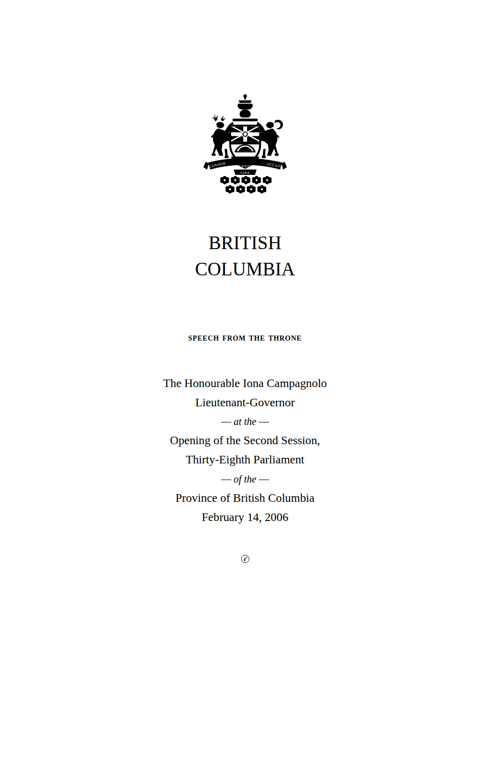SPLENDOR SPLENDOR OCCASU SINE
British Columbia
Speech from the Throne
The Honourable Iona Campagnolo
Lieutenant-Governor
— at the —
Opening of the Second Session,
Thirty-Eighth Parliament
— of the —
Province of British Columbia
February 14, 2006